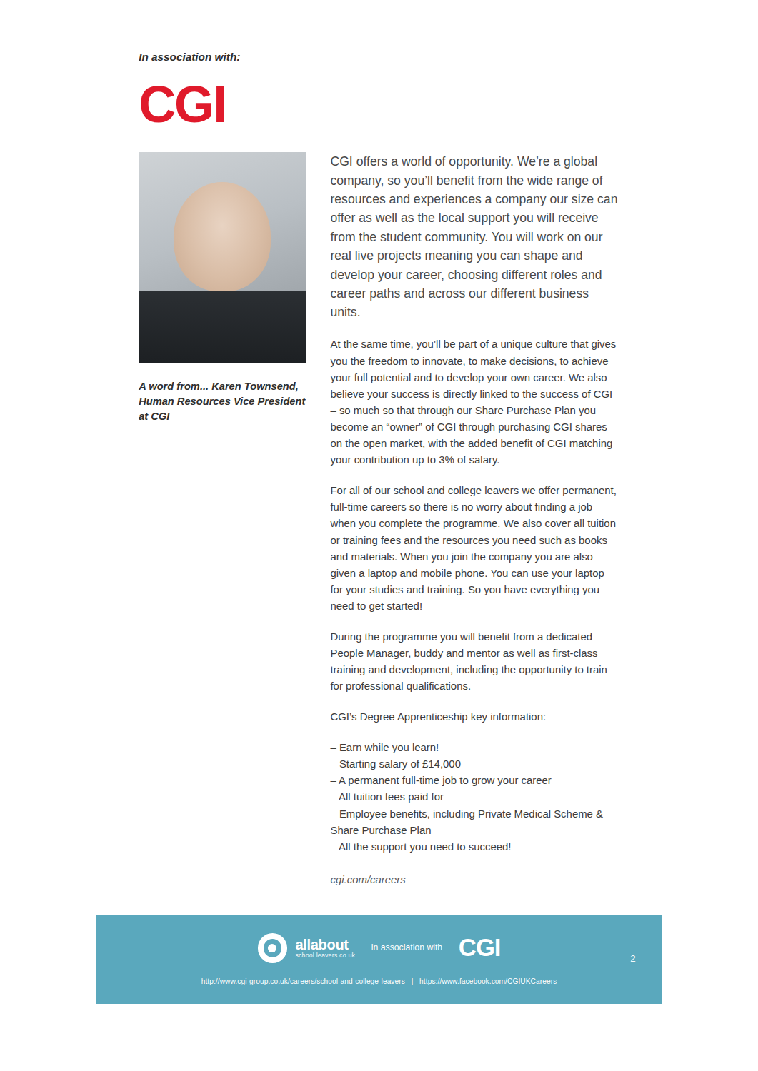In association with:
CGI
A word from... Karen Townsend, Human Resources Vice President at CGI
CGI offers a world of opportunity. We’re a global company, so you’ll benefit from the wide range of resources and experiences a company our size can offer as well as the local support you will receive from the student community. You will work on our real live projects meaning you can shape and develop your career, choosing different roles and career paths and across our different business units.
At the same time, you’ll be part of a unique culture that gives you the freedom to innovate, to make decisions, to achieve your full potential and to develop your own career. We also believe your success is directly linked to the success of CGI – so much so that through our Share Purchase Plan you become an “owner” of CGI through purchasing CGI shares on the open market, with the added benefit of CGI matching your contribution up to 3% of salary.
For all of our school and college leavers we offer permanent, full-time careers so there is no worry about finding a job when you complete the programme. We also cover all tuition or training fees and the resources you need such as books and materials. When you join the company you are also given a laptop and mobile phone. You can use your laptop for your studies and training. So you have everything you need to get started!
During the programme you will benefit from a dedicated People Manager, buddy and mentor as well as first-class training and development, including the opportunity to train for professional qualifications.
CGI’s Degree Apprenticeship key information:
– Earn while you learn!
– Starting salary of £14,000
– A permanent full-time job to grow your career
– All tuition fees paid for
– Employee benefits, including Private Medical Scheme & Share Purchase Plan
– All the support you need to succeed!
cgi.com/careers
allabout
school leavers.co.uk
in association with
CGI
2
http://www.cgi-group.co.uk/careers/school-and-college-leavers | https://www.facebook.com/CGIUKCareers